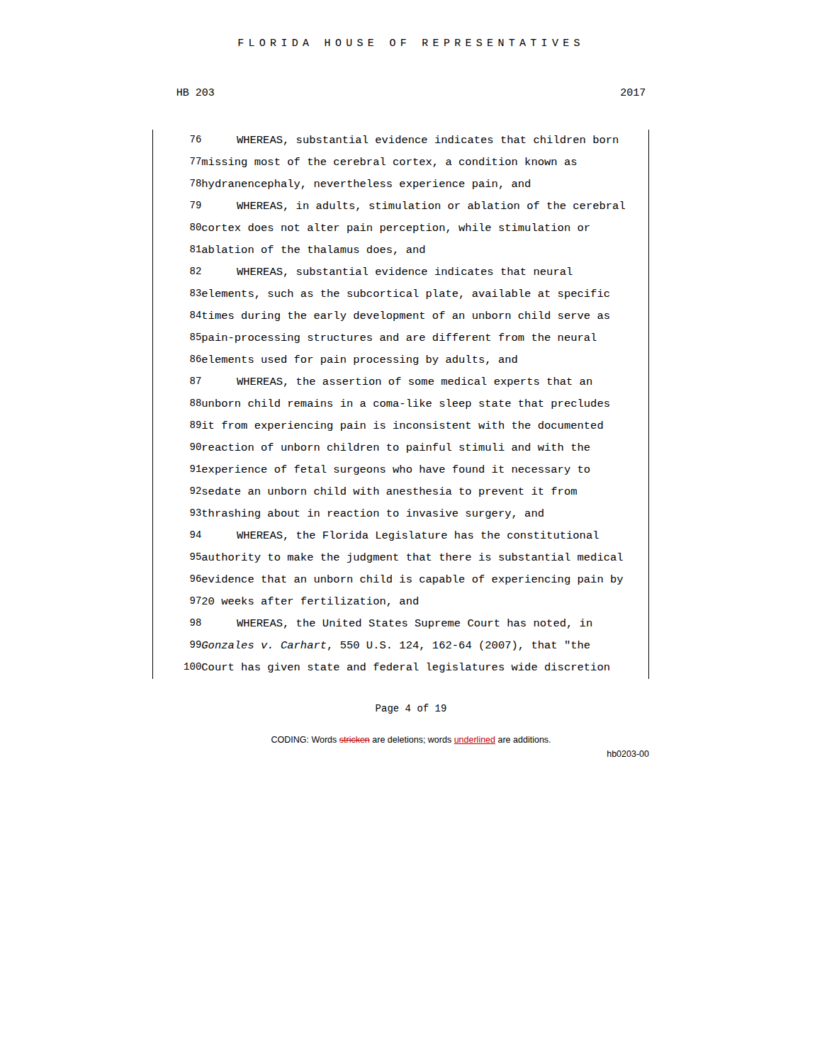FLORIDA HOUSE OF REPRESENTATIVES
HB 203 2017
| 76 | WHEREAS, substantial evidence indicates that children born |
| 77 | missing most of the cerebral cortex, a condition known as |
| 78 | hydranencephaly, nevertheless experience pain, and |
| 79 | WHEREAS, in adults, stimulation or ablation of the cerebral |
| 80 | cortex does not alter pain perception, while stimulation or |
| 81 | ablation of the thalamus does, and |
| 82 | WHEREAS, substantial evidence indicates that neural |
| 83 | elements, such as the subcortical plate, available at specific |
| 84 | times during the early development of an unborn child serve as |
| 85 | pain-processing structures and are different from the neural |
| 86 | elements used for pain processing by adults, and |
| 87 | WHEREAS, the assertion of some medical experts that an |
| 88 | unborn child remains in a coma-like sleep state that precludes |
| 89 | it from experiencing pain is inconsistent with the documented |
| 90 | reaction of unborn children to painful stimuli and with the |
| 91 | experience of fetal surgeons who have found it necessary to |
| 92 | sedate an unborn child with anesthesia to prevent it from |
| 93 | thrashing about in reaction to invasive surgery, and |
| 94 | WHEREAS, the Florida Legislature has the constitutional |
| 95 | authority to make the judgment that there is substantial medical |
| 96 | evidence that an unborn child is capable of experiencing pain by |
| 97 | 20 weeks after fertilization, and |
| 98 | WHEREAS, the United States Supreme Court has noted, in |
| 99 | Gonzales v. Carhart , 550 U.S. 124, 162-64 (2007), that "the |
| 100 | Court has given state and federal legislatures wide discretion |
Page 4 of 19
CODING: Words stricken are deletions; words underlined are additions.
hb0203-00